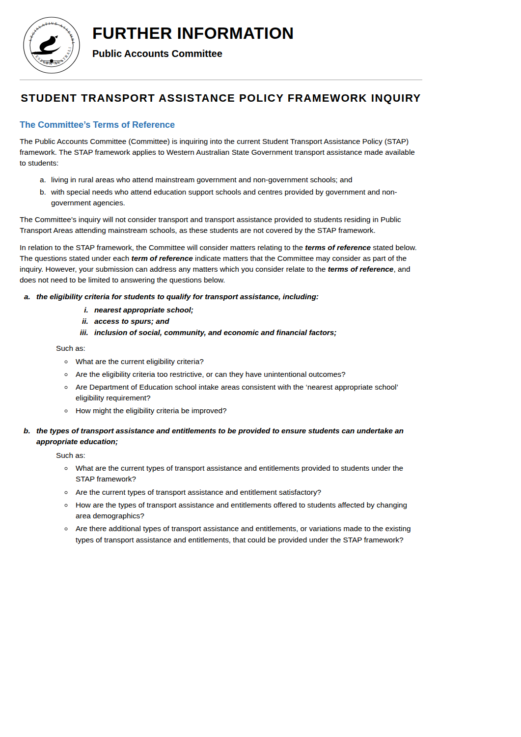LEGISLATIVE ASSEMBLY WESTERN AUSTRALIA
FURTHER INFORMATION
Public Accounts Committee
Student Transport Assistance Policy Framework Inquiry
The Committee’s Terms of Reference
The Public Accounts Committee (Committee) is inquiring into the current Student Transport Assistance Policy (STAP) framework. The STAP framework applies to Western Australian State Government transport assistance made available to students:
living in rural areas who attend mainstream government and non-government schools; and
with special needs who attend education support schools and centres provided by government and non-government agencies.
The Committee’s inquiry will not consider transport and transport assistance provided to students residing in Public Transport Areas attending mainstream schools, as these students are not covered by the STAP framework.
In relation to the STAP framework, the Committee will consider matters relating to the terms of reference stated below. The questions stated under each term of reference indicate matters that the Committee may consider as part of the inquiry. However, your submission can address any matters which you consider relate to the terms of reference, and does not need to be limited to answering the questions below.
the eligibility criteria for students to qualify for transport assistance, including:
nearest appropriate school;
access to spurs; and
inclusion of social, community, and economic and financial factors;
Such as:
What are the current eligibility criteria?
Are the eligibility criteria too restrictive, or can they have unintentional outcomes?
Are Department of Education school intake areas consistent with the ‘nearest appropriate school’ eligibility requirement?
How might the eligibility criteria be improved?
the types of transport assistance and entitlements to be provided to ensure students can undertake an appropriate education;
Such as:
What are the current types of transport assistance and entitlements provided to students under the STAP framework?
Are the current types of transport assistance and entitlement satisfactory?
How are the types of transport assistance and entitlements offered to students affected by changing area demographics?
Are there additional types of transport assistance and entitlements, or variations made to the existing types of transport assistance and entitlements, that could be provided under the STAP framework?